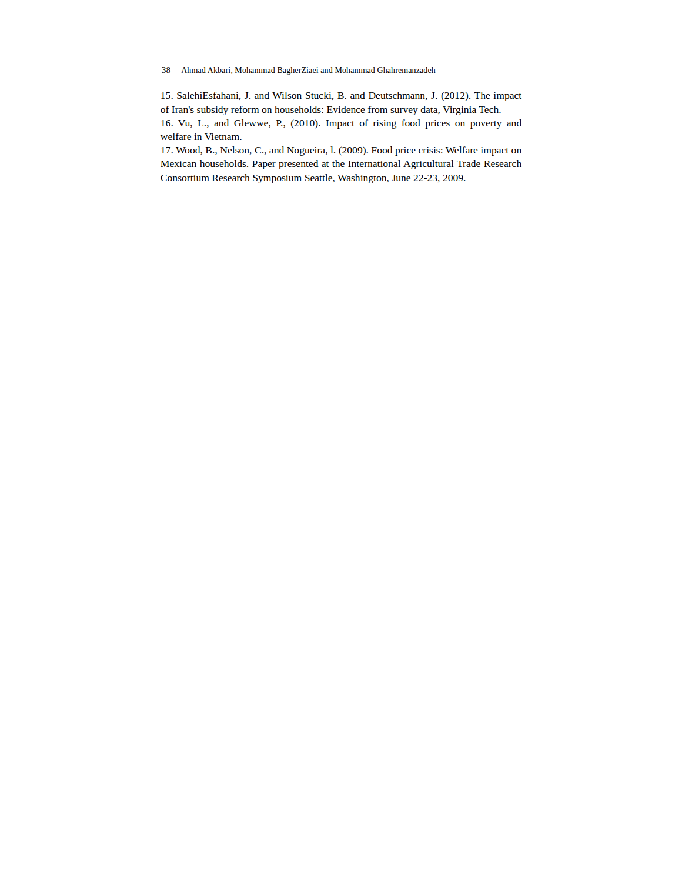38 Ahmad Akbari, Mohammad BagherZiaei and Mohammad Ghahremanzadeh
15. SalehiEsfahani, J. and Wilson Stucki, B. and Deutschmann, J. (2012). The impact of Iran's subsidy reform on households: Evidence from survey data, Virginia Tech.
16. Vu, L., and Glewwe, P., (2010). Impact of rising food prices on poverty and welfare in Vietnam.
17. Wood, B., Nelson, C., and Nogueira, l. (2009). Food price crisis: Welfare impact on Mexican households. Paper presented at the International Agricultural Trade Research Consortium Research Symposium Seattle, Washington, June 22-23, 2009.